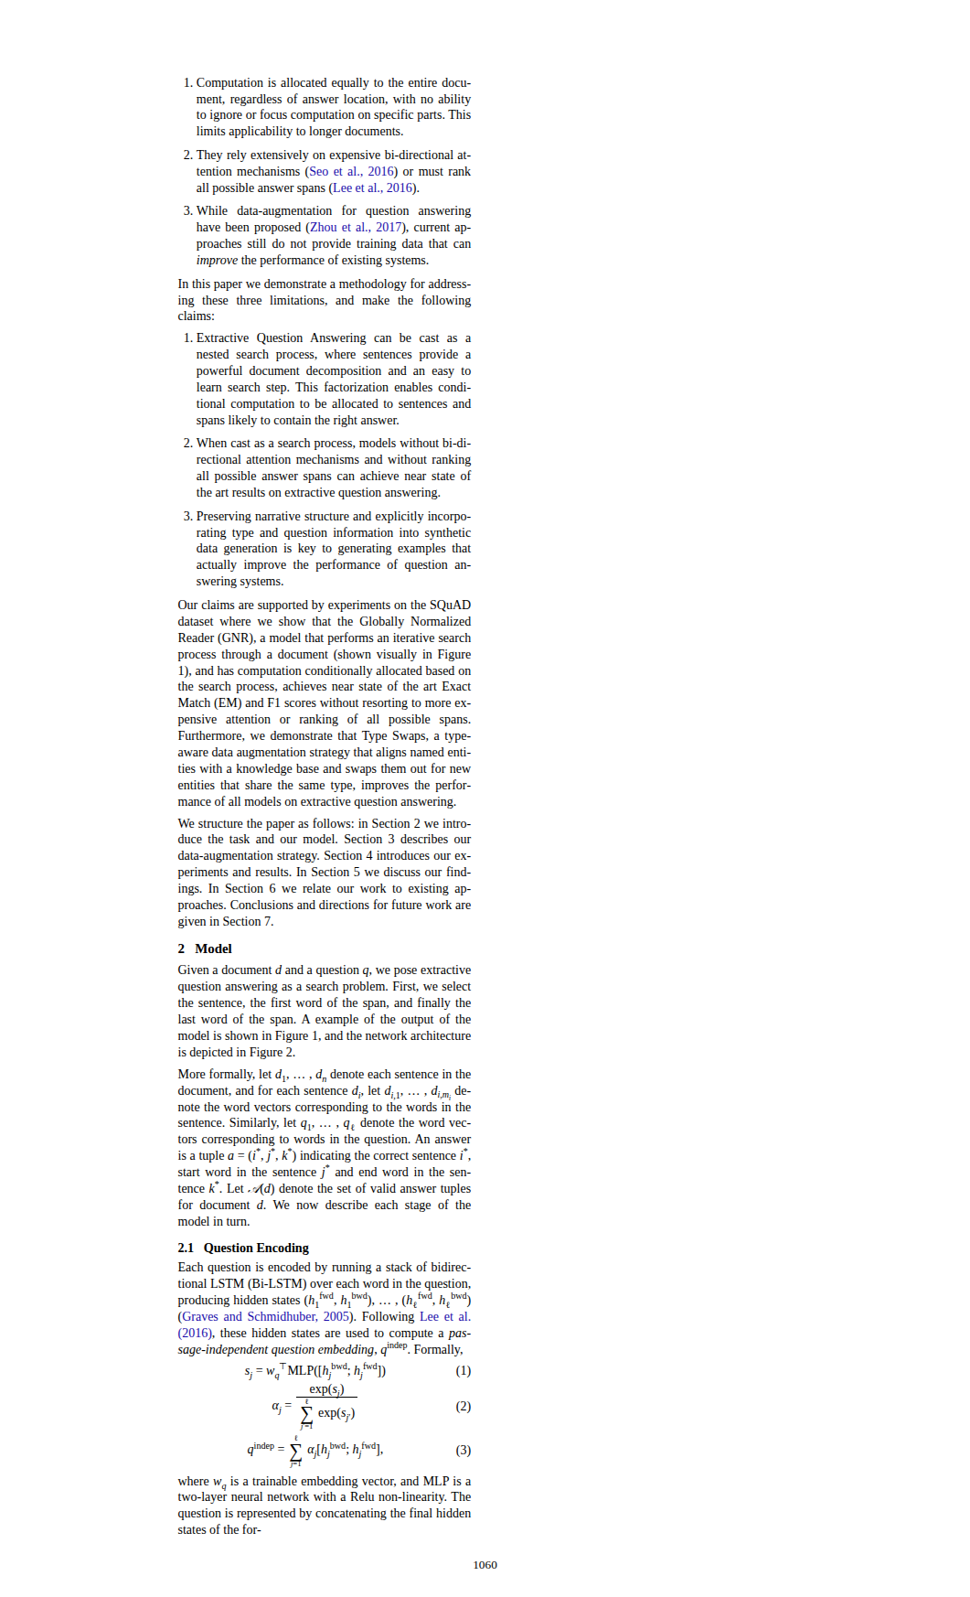Computation is allocated equally to the entire document, regardless of answer location, with no ability to ignore or focus computation on specific parts. This limits applicability to longer documents.
They rely extensively on expensive bi-directional attention mechanisms (Seo et al., 2016) or must rank all possible answer spans (Lee et al., 2016).
While data-augmentation for question answering have been proposed (Zhou et al., 2017), current approaches still do not provide training data that can improve the performance of existing systems.
In this paper we demonstrate a methodology for addressing these three limitations, and make the following claims:
Extractive Question Answering can be cast as a nested search process, where sentences provide a powerful document decomposition and an easy to learn search step. This factorization enables conditional computation to be allocated to sentences and spans likely to contain the right answer.
When cast as a search process, models without bi-directional attention mechanisms and without ranking all possible answer spans can achieve near state of the art results on extractive question answering.
Preserving narrative structure and explicitly incorporating type and question information into synthetic data generation is key to generating examples that actually improve the performance of question answering systems.
Our claims are supported by experiments on the SQuAD dataset where we show that the Globally Normalized Reader (GNR), a model that performs an iterative search process through a document (shown visually in Figure 1), and has computation conditionally allocated based on the search process, achieves near state of the art Exact Match (EM) and F1 scores without resorting to more expensive attention or ranking of all possible spans. Furthermore, we demonstrate that Type Swaps, a type-aware data augmentation strategy that aligns named entities with a knowledge base and swaps them out for new entities that share the same type, improves the performance of all models on extractive question answering.
We structure the paper as follows: in Section 2 we introduce the task and our model. Section 3 describes our data-augmentation strategy. Section 4 introduces our experiments and results. In Section 5 we discuss our findings. In Section 6 we relate our work to existing approaches. Conclusions and directions for future work are given in Section 7.
2 Model
Given a document d and a question q, we pose extractive question answering as a search problem. First, we select the sentence, the first word of the span, and finally the last word of the span. A example of the output of the model is shown in Figure 1, and the network architecture is depicted in Figure 2.
More formally, let d1, … , dn denote each sentence in the document, and for each sentence di, let di,1, … , di,mi denote the word vectors corresponding to the words in the sentence. Similarly, let q1, … , qℓ denote the word vectors corresponding to words in the question. An answer is a tuple a = (i*, j*, k*) indicating the correct sentence i*, start word in the sentence j* and end word in the sentence k*. Let 𝒜(d) denote the set of valid answer tuples for document d. We now describe each stage of the model in turn.
2.1 Question Encoding
Each question is encoded by running a stack of bidirectional LSTM (Bi-LSTM) over each word in the question, producing hidden states (h1fwd, h1bwd), … , (hℓfwd, hℓbwd) (Graves and Schmidhuber, 2005). Following Lee et al. (2016), these hidden states are used to compute a passage-independent question embedding, qindep. Formally,
sj = wq⊤MLP([hjbwd; hjfwd])
(1)
αj = exp(sj) ℓ∑j′=1 exp(sj′)
(2)
qindep = ℓ∑j=1 αj[hjbwd; hjfwd],
(3)
where wq is a trainable embedding vector, and MLP is a two-layer neural network with a Relu non-linearity. The question is represented by concatenating the final hidden states of the for-
1060